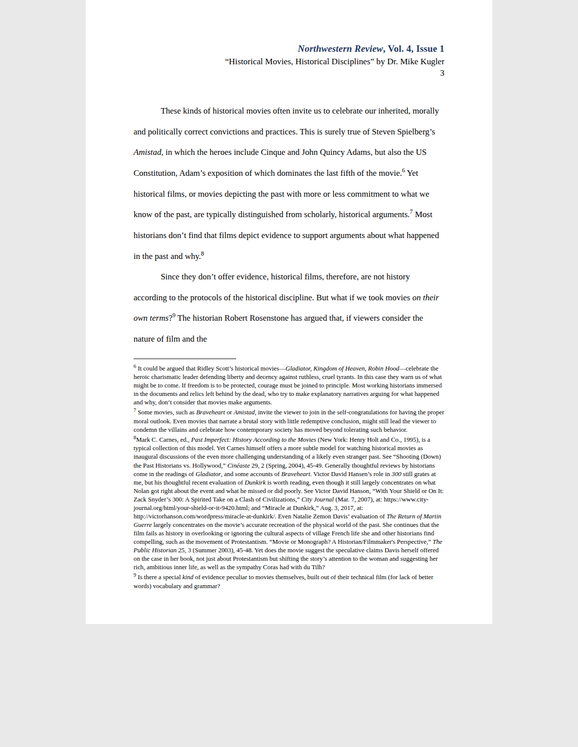Northwestern Review, Vol. 4, Issue 1
“Historical Movies, Historical Disciplines” by Dr. Mike Kugler
3
These kinds of historical movies often invite us to celebrate our inherited, morally and politically correct convictions and practices. This is surely true of Steven Spielberg’s Amistad, in which the heroes include Cinque and John Quincy Adams, but also the US Constitution, Adam’s exposition of which dominates the last fifth of the movie.6 Yet historical films, or movies depicting the past with more or less commitment to what we know of the past, are typically distinguished from scholarly, historical arguments.7 Most historians don’t find that films depict evidence to support arguments about what happened in the past and why.8
Since they don’t offer evidence, historical films, therefore, are not history according to the protocols of the historical discipline. But what if we took movies on their own terms?9 The historian Robert Rosenstone has argued that, if viewers consider the nature of film and the
6 It could be argued that Ridley Scott’s historical movies—Gladiator, Kingdom of Heaven, Robin Hood—celebrate the heroic charismatic leader defending liberty and decency against ruthless, cruel tyrants. In this case they warn us of what might be to come. If freedom is to be protected, courage must be joined to principle. Most working historians immersed in the documents and relics left behind by the dead, who try to make explanatory narratives arguing for what happened and why, don’t consider that movies make arguments.
7 Some movies, such as Braveheart or Amistad, invite the viewer to join in the self-congratulations for having the proper moral outlook. Even movies that narrate a brutal story with little redemptive conclusion, might still lead the viewer to condemn the villains and celebrate how contemporary society has moved beyond tolerating such behavior.
8 Mark C. Carnes, ed., Past Imperfect: History According to the Movies (New York: Henry Holt and Co., 1995), is a typical collection of this model. Yet Carnes himself offers a more subtle model for watching historical movies as inaugural discussions of the even more challenging understanding of a likely even stranger past. See “Shooting (Down) the Past Historians vs. Hollywood,” Cinéaste 29, 2 (Spring, 2004), 45-49. Generally thoughtful reviews by historians come in the readings of Gladiator, and some accounts of Braveheart. Victor David Hansen’s role in 300 still grates at me, but his thoughtful recent evaluation of Dunkirk is worth reading, even though it still largely concentrates on what Nolan got right about the event and what he missed or did poorly. See Victor David Hanson, “With Your Shield or On It: Zack Snyder’s 300: A Spirited Take on a Clash of Civilizations,” City Journal (Mar. 7, 2007), at: https://www.city-journal.org/html/your-shield-or-it-9420.html; and “Miracle at Dunkirk,” Aug. 3, 2017, at: http://victorhanson.com/wordpress/miracle-at-dunkirk/. Even Natalie Zemon Davis’ evaluation of The Return of Martin Guerre largely concentrates on the movie’s accurate recreation of the physical world of the past. She continues that the film fails as history in overlooking or ignoring the cultural aspects of village French life she and other historians find compelling, such as the movement of Protestantism. “Movie or Monograph? A Historian/Filmmaker's Perspective,” The Public Historian 25, 3 (Summer 2003), 45-48. Yet does the movie suggest the speculative claims Davis herself offered on the case in her book, not just about Protestantism but shifting the story’s attention to the woman and suggesting her rich, ambitious inner life, as well as the sympathy Coras had with du Tilh?
9 Is there a special kind of evidence peculiar to movies themselves, built out of their technical film (for lack of better words) vocabulary and grammar?